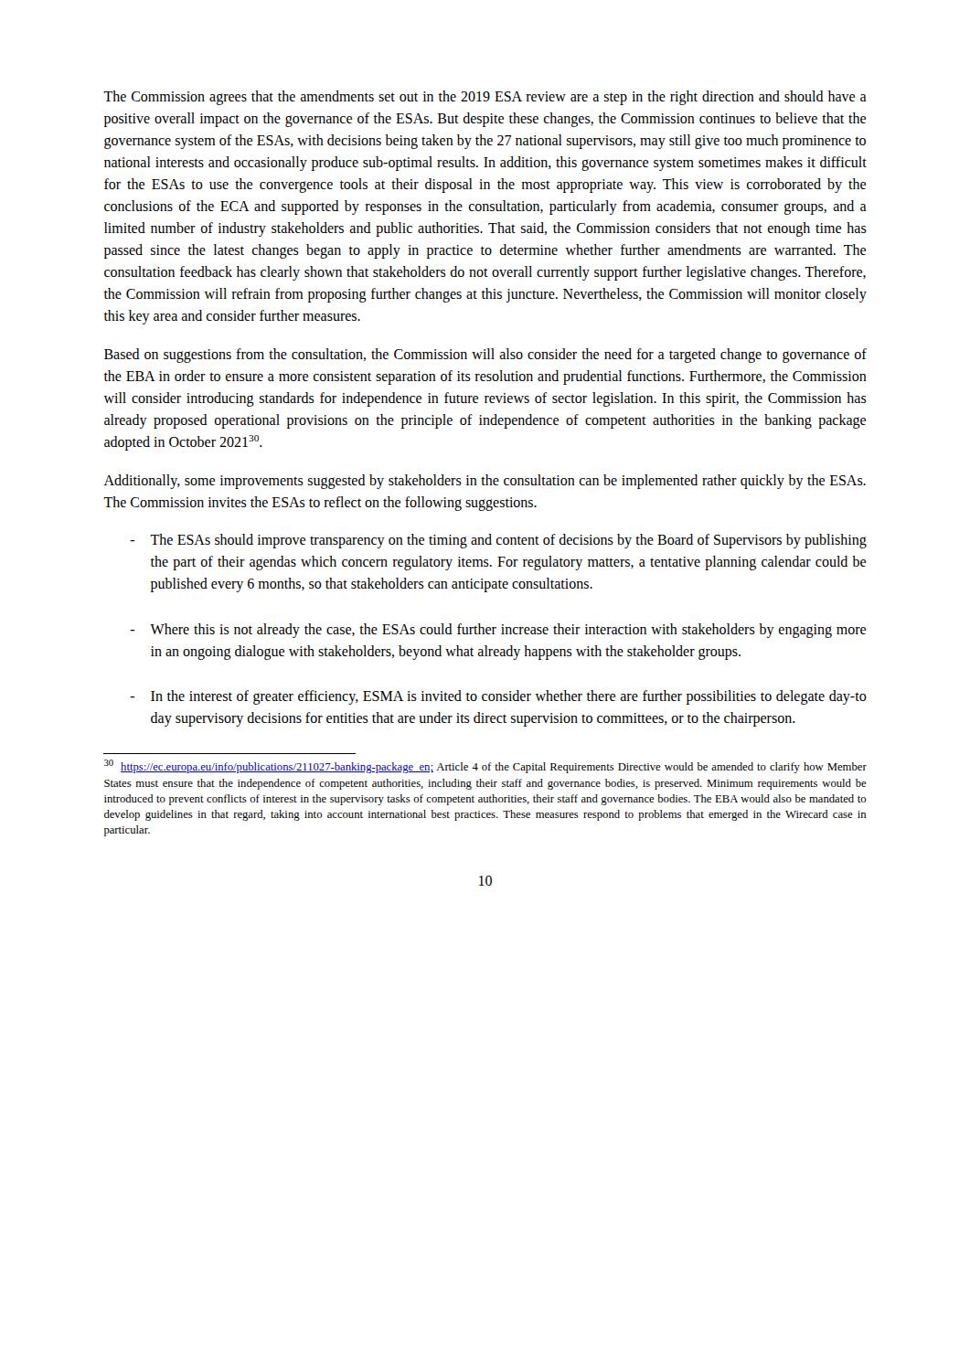The Commission agrees that the amendments set out in the 2019 ESA review are a step in the right direction and should have a positive overall impact on the governance of the ESAs. But despite these changes, the Commission continues to believe that the governance system of the ESAs, with decisions being taken by the 27 national supervisors, may still give too much prominence to national interests and occasionally produce sub-optimal results. In addition, this governance system sometimes makes it difficult for the ESAs to use the convergence tools at their disposal in the most appropriate way. This view is corroborated by the conclusions of the ECA and supported by responses in the consultation, particularly from academia, consumer groups, and a limited number of industry stakeholders and public authorities. That said, the Commission considers that not enough time has passed since the latest changes began to apply in practice to determine whether further amendments are warranted. The consultation feedback has clearly shown that stakeholders do not overall currently support further legislative changes. Therefore, the Commission will refrain from proposing further changes at this juncture. Nevertheless, the Commission will monitor closely this key area and consider further measures.
Based on suggestions from the consultation, the Commission will also consider the need for a targeted change to governance of the EBA in order to ensure a more consistent separation of its resolution and prudential functions. Furthermore, the Commission will consider introducing standards for independence in future reviews of sector legislation. In this spirit, the Commission has already proposed operational provisions on the principle of independence of competent authorities in the banking package adopted in October 202130.
Additionally, some improvements suggested by stakeholders in the consultation can be implemented rather quickly by the ESAs. The Commission invites the ESAs to reflect on the following suggestions.
The ESAs should improve transparency on the timing and content of decisions by the Board of Supervisors by publishing the part of their agendas which concern regulatory items. For regulatory matters, a tentative planning calendar could be published every 6 months, so that stakeholders can anticipate consultations.
Where this is not already the case, the ESAs could further increase their interaction with stakeholders by engaging more in an ongoing dialogue with stakeholders, beyond what already happens with the stakeholder groups.
In the interest of greater efficiency, ESMA is invited to consider whether there are further possibilities to delegate day-to day supervisory decisions for entities that are under its direct supervision to committees, or to the chairperson.
30 https://ec.europa.eu/info/publications/211027-banking-package_en; Article 4 of the Capital Requirements Directive would be amended to clarify how Member States must ensure that the independence of competent authorities, including their staff and governance bodies, is preserved. Minimum requirements would be introduced to prevent conflicts of interest in the supervisory tasks of competent authorities, their staff and governance bodies. The EBA would also be mandated to develop guidelines in that regard, taking into account international best practices. These measures respond to problems that emerged in the Wirecard case in particular.
10